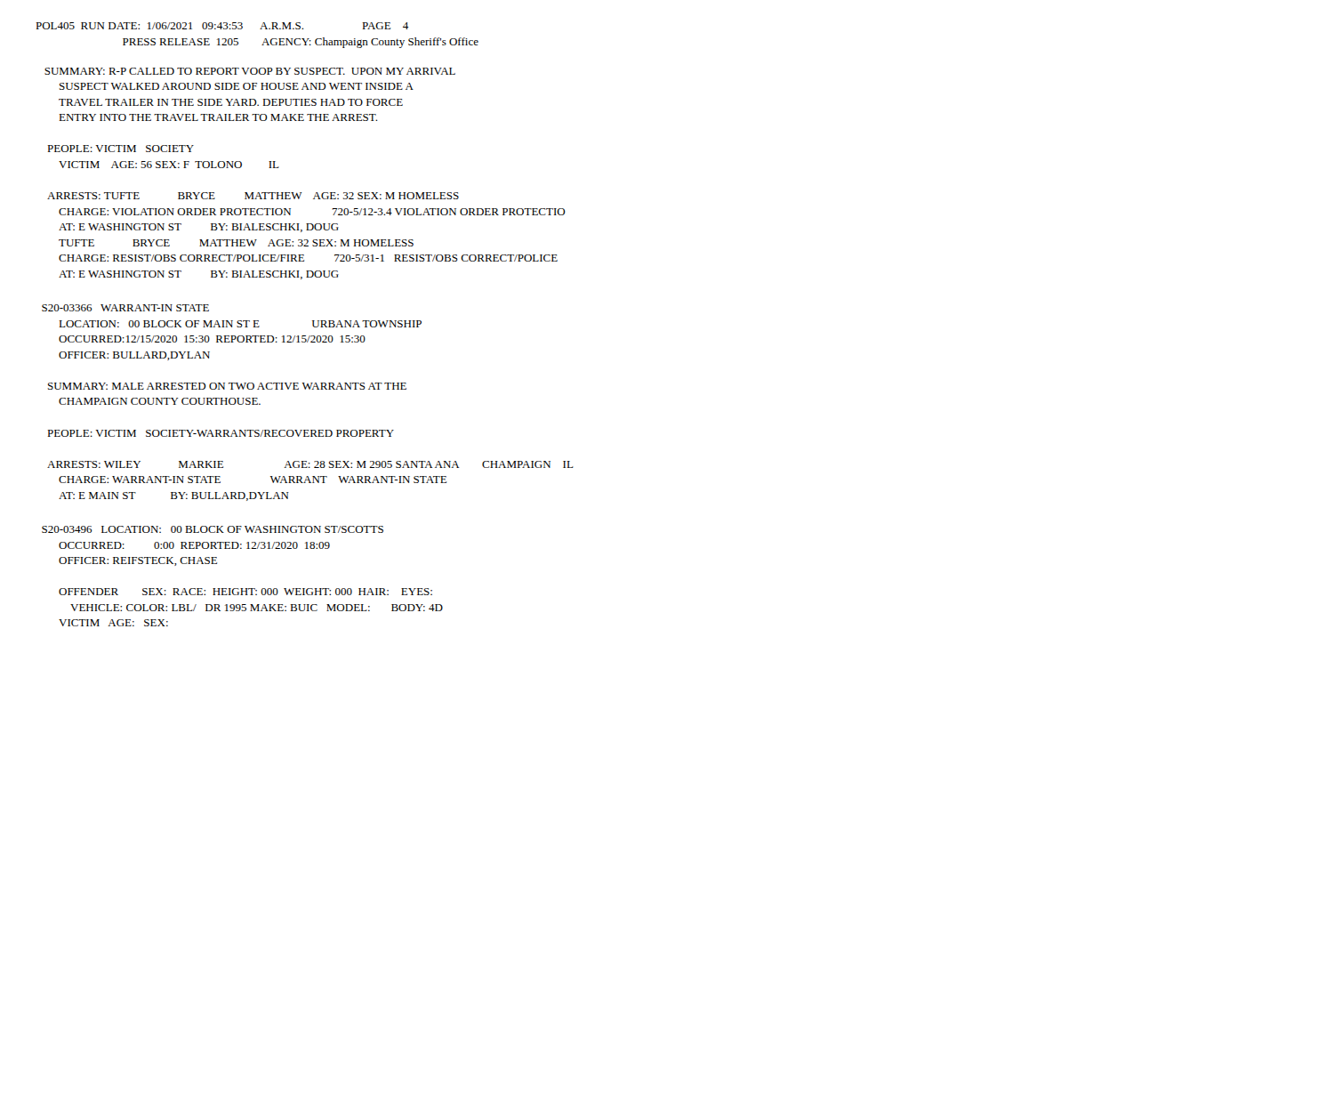POL405  RUN DATE:  1/06/2021   09:43:53      A.R.M.S.                    PAGE    4
                              PRESS RELEASE  1205        AGENCY: Champaign County Sheriff's Office
   SUMMARY: R-P CALLED TO REPORT VOOP BY SUSPECT.  UPON MY ARRIVAL
        SUSPECT WALKED AROUND SIDE OF HOUSE AND WENT INSIDE A
        TRAVEL TRAILER IN THE SIDE YARD. DEPUTIES HAD TO FORCE
        ENTRY INTO THE TRAVEL TRAILER TO MAKE THE ARREST.

    PEOPLE: VICTIM   SOCIETY
        VICTIM    AGE: 56 SEX: F  TOLONO         IL

    ARRESTS: TUFTE             BRYCE          MATTHEW    AGE: 32 SEX: M HOMELESS
        CHARGE: VIOLATION ORDER PROTECTION              720-5/12-3.4 VIOLATION ORDER PROTECTIO
        AT: E WASHINGTON ST          BY: BIALESCHKI, DOUG
        TUFTE             BRYCE          MATTHEW    AGE: 32 SEX: M HOMELESS
        CHARGE: RESIST/OBS CORRECT/POLICE/FIRE          720-5/31-1   RESIST/OBS CORRECT/POLICE
        AT: E WASHINGTON ST          BY: BIALESCHKI, DOUG
  S20-03366   WARRANT-IN STATE
        LOCATION:   00 BLOCK OF MAIN ST E                  URBANA TOWNSHIP
        OCCURRED:12/15/2020  15:30  REPORTED: 12/15/2020  15:30
        OFFICER: BULLARD,DYLAN

    SUMMARY: MALE ARRESTED ON TWO ACTIVE WARRANTS AT THE
        CHAMPAIGN COUNTY COURTHOUSE.

    PEOPLE: VICTIM   SOCIETY-WARRANTS/RECOVERED PROPERTY

    ARRESTS: WILEY             MARKIE                     AGE: 28 SEX: M 2905 SANTA ANA        CHAMPAIGN    IL
        CHARGE: WARRANT-IN STATE                 WARRANT    WARRANT-IN STATE
        AT: E MAIN ST            BY: BULLARD,DYLAN
  S20-03496   LOCATION:   00 BLOCK OF WASHINGTON ST/SCOTTS
        OCCURRED:          0:00  REPORTED: 12/31/2020  18:09
        OFFICER: REIFSTECK, CHASE

        OFFENDER        SEX:  RACE:  HEIGHT: 000  WEIGHT: 000  HAIR:    EYES:
            VEHICLE: COLOR: LBL/   DR 1995 MAKE: BUIC   MODEL:       BODY: 4D
        VICTIM   AGE:   SEX: